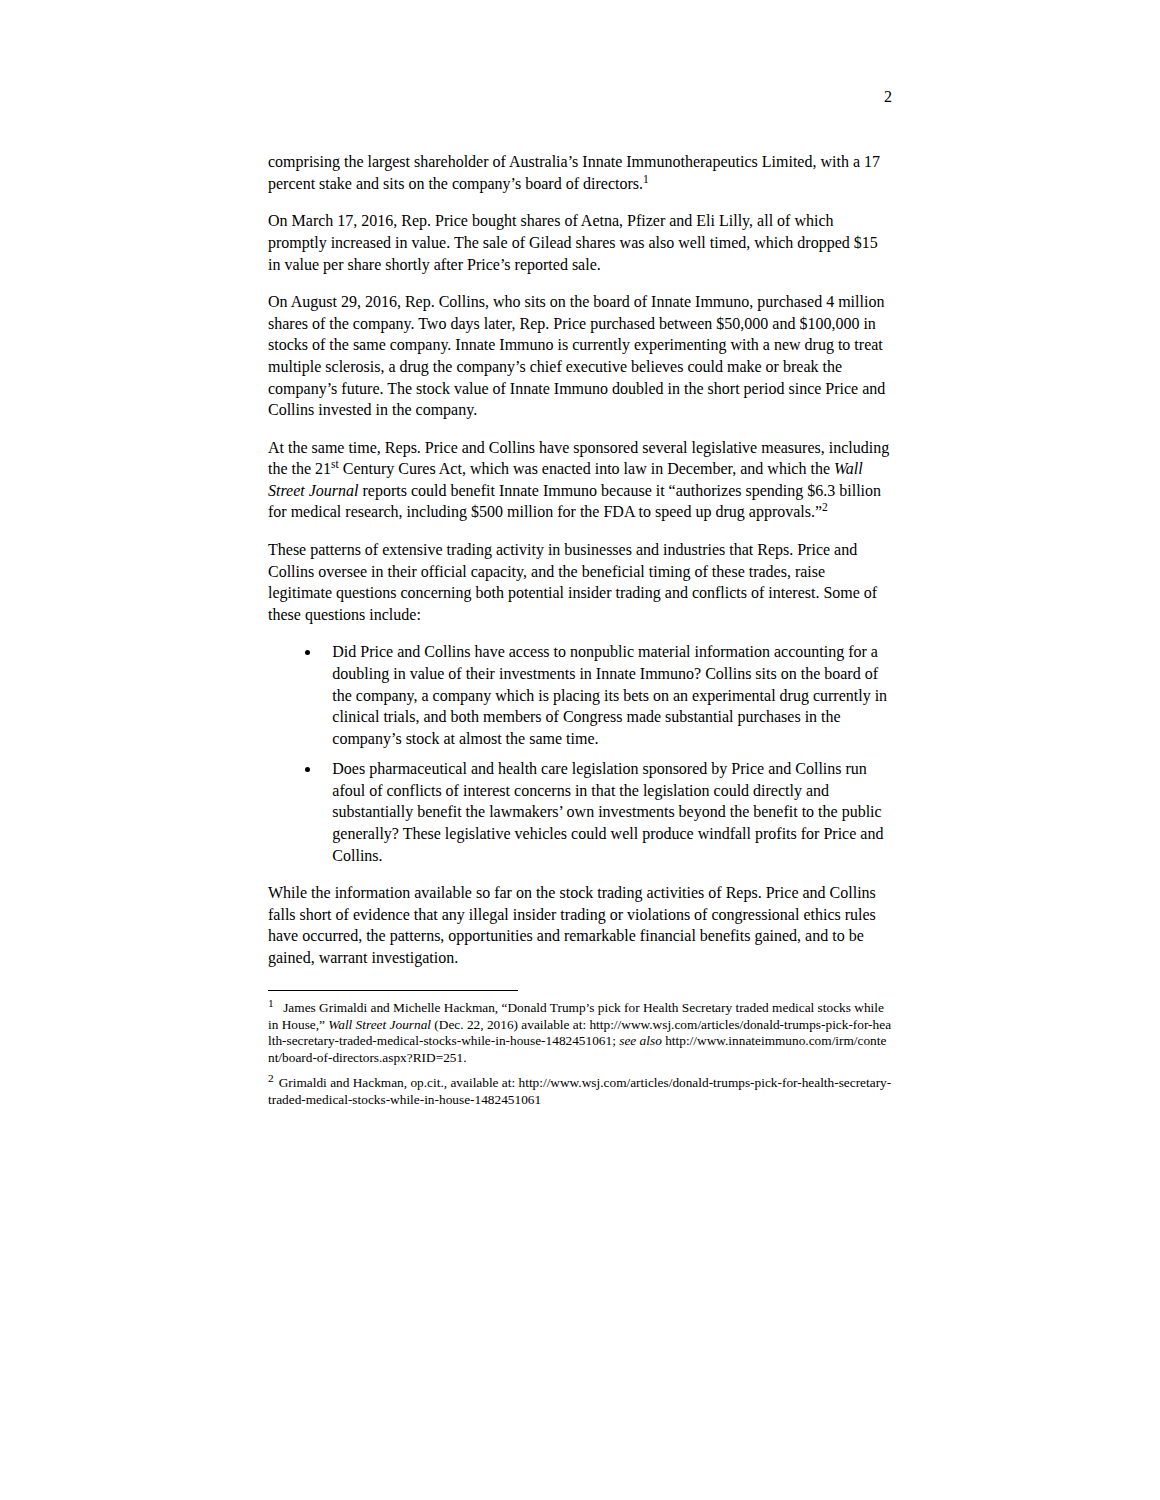2
comprising the largest shareholder of Australia’s Innate Immunotherapeutics Limited, with a 17 percent stake and sits on the company’s board of directors.1
On March 17, 2016, Rep. Price bought shares of Aetna, Pfizer and Eli Lilly, all of which promptly increased in value. The sale of Gilead shares was also well timed, which dropped $15 in value per share shortly after Price’s reported sale.
On August 29, 2016, Rep. Collins, who sits on the board of Innate Immuno, purchased 4 million shares of the company. Two days later, Rep. Price purchased between $50,000 and $100,000 in stocks of the same company. Innate Immuno is currently experimenting with a new drug to treat multiple sclerosis, a drug the company’s chief executive believes could make or break the company’s future. The stock value of Innate Immuno doubled in the short period since Price and Collins invested in the company.
At the same time, Reps. Price and Collins have sponsored several legislative measures, including the the 21st Century Cures Act, which was enacted into law in December, and which the Wall Street Journal reports could benefit Innate Immuno because it “authorizes spending $6.3 billion for medical research, including $500 million for the FDA to speed up drug approvals.”2
These patterns of extensive trading activity in businesses and industries that Reps. Price and Collins oversee in their official capacity, and the beneficial timing of these trades, raise legitimate questions concerning both potential insider trading and conflicts of interest. Some of these questions include:
Did Price and Collins have access to nonpublic material information accounting for a doubling in value of their investments in Innate Immuno? Collins sits on the board of the company, a company which is placing its bets on an experimental drug currently in clinical trials, and both members of Congress made substantial purchases in the company’s stock at almost the same time.
Does pharmaceutical and health care legislation sponsored by Price and Collins run afoul of conflicts of interest concerns in that the legislation could directly and substantially benefit the lawmakers’ own investments beyond the benefit to the public generally? These legislative vehicles could well produce windfall profits for Price and Collins.
While the information available so far on the stock trading activities of Reps. Price and Collins falls short of evidence that any illegal insider trading or violations of congressional ethics rules have occurred, the patterns, opportunities and remarkable financial benefits gained, and to be gained, warrant investigation.
1 James Grimaldi and Michelle Hackman, “Donald Trump’s pick for Health Secretary traded medical stocks while in House,” Wall Street Journal (Dec. 22, 2016) available at: http://www.wsj.com/articles/donald-trumps-pick-for-health-secretary-traded-medical-stocks-while-in-house-1482451061; see also http://www.innateimmuno.com/irm/content/board-of-directors.aspx?RID=251.
2 Grimaldi and Hackman, op.cit., available at: http://www.wsj.com/articles/donald-trumps-pick-for-health-secretary-traded-medical-stocks-while-in-house-1482451061